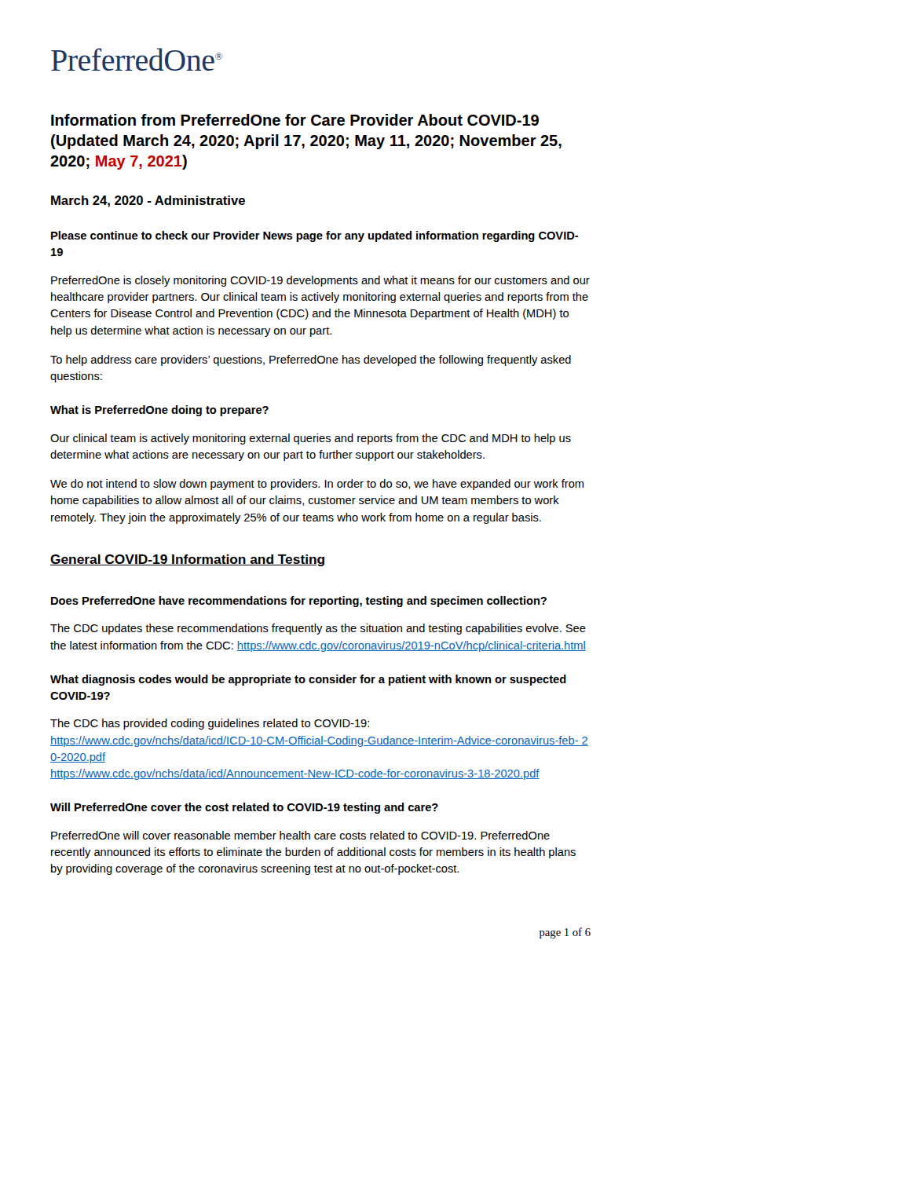PreferredOne®
Information from PreferredOne for Care Provider About COVID-19
(Updated March 24, 2020; April 17, 2020; May 11, 2020; November 25, 2020; May 7, 2021)
March 24, 2020 - Administrative
Please continue to check our Provider News page for any updated information regarding COVID-19
PreferredOne is closely monitoring COVID-19 developments and what it means for our customers and our healthcare provider partners. Our clinical team is actively monitoring external queries and reports from the Centers for Disease Control and Prevention (CDC) and the Minnesota Department of Health (MDH) to help us determine what action is necessary on our part.
To help address care providers’ questions, PreferredOne has developed the following frequently asked questions:
What is PreferredOne doing to prepare?
Our clinical team is actively monitoring external queries and reports from the CDC and MDH to help us determine what actions are necessary on our part to further support our stakeholders.
We do not intend to slow down payment to providers. In order to do so, we have expanded our work from home capabilities to allow almost all of our claims, customer service and UM team members to work remotely. They join the approximately 25% of our teams who work from home on a regular basis.
General COVID-19 Information and Testing
Does PreferredOne have recommendations for reporting, testing and specimen collection?
The CDC updates these recommendations frequently as the situation and testing capabilities evolve. See the latest information from the CDC: https://www.cdc.gov/coronavirus/2019-nCoV/hcp/clinical-criteria.html
What diagnosis codes would be appropriate to consider for a patient with known or suspected COVID-19?
The CDC has provided coding guidelines related to COVID-19:
https://www.cdc.gov/nchs/data/icd/ICD-10-CM-Official-Coding-Gudance-Interim-Advice-coronavirus-feb- 20-2020.pdf
https://www.cdc.gov/nchs/data/icd/Announcement-New-ICD-code-for-coronavirus-3-18-2020.pdf
Will PreferredOne cover the cost related to COVID-19 testing and care?
PreferredOne will cover reasonable member health care costs related to COVID-19. PreferredOne recently announced its efforts to eliminate the burden of additional costs for members in its health plans by providing coverage of the coronavirus screening test at no out-of-pocket-cost.
page 1 of 6